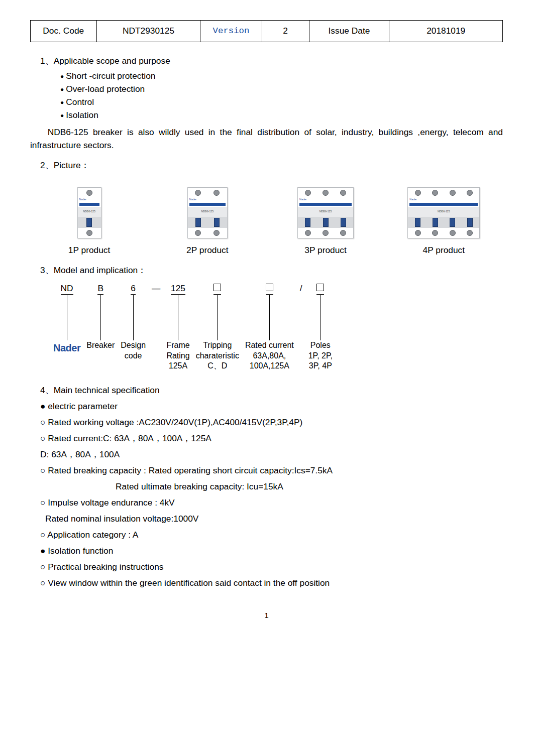| Doc. Code | NDT2930125 | Version | 2 | Issue Date | 20181019 |
1、Applicable scope and purpose
Short -circuit protection
Over-load protection
Control
Isolation
NDB6-125 breaker is also wildly used in the final distribution of solar, industry, buildings ,energy, telecom and infrastructure sectors.
2、Picture：
Nader
NDB6-125
1P product
Nader
NDB6-125
2P product
Nader
NDB6-125
3P product
Nader
NDB6-125
4P product
3、Model and implication：
| ND | B | 6 | — | 125 | | | / | |
| Nader | Breaker | Design code | | Frame Rating 125A | Tripping charateristic C、D | Rated current 63A,80A, 100A,125A | | Poles 1P, 2P, 3P, 4P |
4、Main technical specification
● electric parameter
○ Rated working voltage :AC230V/240V(1P),AC400/415V(2P,3P,4P)
○ Rated current:C: 63A，80A，100A，125A
D: 63A，80A，100A
○ Rated breaking capacity : Rated operating short circuit capacity:Ics=7.5kA
Rated ultimate breaking capacity: Icu=15kA
○ Impulse voltage endurance : 4kV
Rated nominal insulation voltage:1000V
○ Application category : A
● Isolation function
○ Practical breaking instructions
○ View window within the green identification said contact in the off position
1